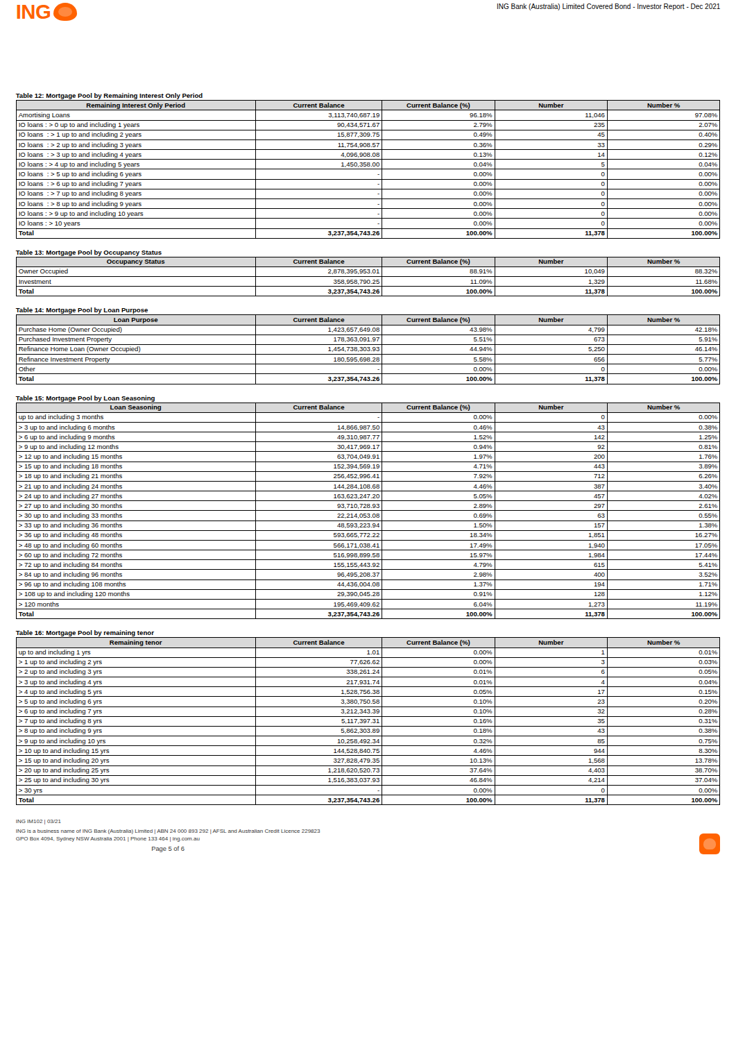ING
ING Bank (Australia) Limited Covered Bond - Investor Report - Dec 2021
Table 12: Mortgage Pool by Remaining Interest Only Period
| Remaining Interest Only Period | Current Balance | Current Balance (%) | Number | Number % |
| --- | --- | --- | --- | --- |
| Amortising Loans | 3,113,740,687.19 | 96.18% | 11,046 | 97.08% |
| IO loans : > 0 up to and including 1 years | 90,434,571.67 | 2.79% | 235 | 2.07% |
| IO loans : > 1 up to and including 2 years | 15,877,309.75 | 0.49% | 45 | 0.40% |
| IO loans : > 2 up to and including 3 years | 11,754,908.57 | 0.36% | 33 | 0.29% |
| IO loans : > 3 up to and including 4 years | 4,096,908.08 | 0.13% | 14 | 0.12% |
| IO loans : > 4 up to and including 5 years | 1,450,358.00 | 0.04% | 5 | 0.04% |
| IO loans : > 5 up to and including 6 years | - | 0.00% | 0 | 0.00% |
| IO loans : > 6 up to and including 7 years | - | 0.00% | 0 | 0.00% |
| IO loans : > 7 up to and including 8 years | - | 0.00% | 0 | 0.00% |
| IO loans : > 8 up to and including 9 years | - | 0.00% | 0 | 0.00% |
| IO loans : > 9 up to and including 10 years | - | 0.00% | 0 | 0.00% |
| IO loans : > 10 years | - | 0.00% | 0 | 0.00% |
| Total | 3,237,354,743.26 | 100.00% | 11,378 | 100.00% |
Table 13: Mortgage Pool by Occupancy Status
| Occupancy Status | Current Balance | Current Balance (%) | Number | Number % |
| --- | --- | --- | --- | --- |
| Owner Occupied | 2,878,395,953.01 | 88.91% | 10,049 | 88.32% |
| Investment | 358,958,790.25 | 11.09% | 1,329 | 11.68% |
| Total | 3,237,354,743.26 | 100.00% | 11,378 | 100.00% |
Table 14: Mortgage Pool by Loan Purpose
| Loan Purpose | Current Balance | Current Balance (%) | Number | Number % |
| --- | --- | --- | --- | --- |
| Purchase Home (Owner Occupied) | 1,423,657,649.08 | 43.98% | 4,799 | 42.18% |
| Purchased Investment Property | 178,363,091.97 | 5.51% | 673 | 5.91% |
| Refinance Home Loan (Owner Occupied) | 1,454,738,303.93 | 44.94% | 5,250 | 46.14% |
| Refinance Investment Property | 180,595,698.28 | 5.58% | 656 | 5.77% |
| Other | - | 0.00% | 0 | 0.00% |
| Total | 3,237,354,743.26 | 100.00% | 11,378 | 100.00% |
Table 15: Mortgage Pool by Loan Seasoning
| Loan Seasoning | Current Balance | Current Balance (%) | Number | Number % |
| --- | --- | --- | --- | --- |
| up to and including 3 months | - | 0.00% | 0 | 0.00% |
| > 3 up to and including 6 months | 14,866,987.50 | 0.46% | 43 | 0.38% |
| > 6 up to and including 9 months | 49,310,987.77 | 1.52% | 142 | 1.25% |
| > 9 up to and including 12 months | 30,417,969.17 | 0.94% | 92 | 0.81% |
| > 12 up to and including 15 months | 63,704,049.91 | 1.97% | 200 | 1.76% |
| > 15 up to and including 18 months | 152,394,569.19 | 4.71% | 443 | 3.89% |
| > 18 up to and including 21 months | 256,452,996.41 | 7.92% | 712 | 6.26% |
| > 21 up to and including 24 months | 144,284,108.68 | 4.46% | 387 | 3.40% |
| > 24 up to and including 27 months | 163,623,247.20 | 5.05% | 457 | 4.02% |
| > 27 up to and including 30 months | 93,710,728.93 | 2.89% | 297 | 2.61% |
| > 30 up to and including 33 months | 22,214,053.08 | 0.69% | 63 | 0.55% |
| > 33 up to and including 36 months | 48,593,223.94 | 1.50% | 157 | 1.38% |
| > 36 up to and including 48 months | 593,665,772.22 | 18.34% | 1,851 | 16.27% |
| > 48 up to and including 60 months | 566,171,038.41 | 17.49% | 1,940 | 17.05% |
| > 60 up to and including 72 months | 516,998,899.58 | 15.97% | 1,984 | 17.44% |
| > 72 up to and including 84 months | 155,155,443.92 | 4.79% | 615 | 5.41% |
| > 84 up to and including 96 months | 96,495,208.37 | 2.98% | 400 | 3.52% |
| > 96 up to and including 108 months | 44,436,004.08 | 1.37% | 194 | 1.71% |
| > 108 up to and including 120 months | 29,390,045.28 | 0.91% | 128 | 1.12% |
| > 120 months | 195,469,409.62 | 6.04% | 1,273 | 11.19% |
| Total | 3,237,354,743.26 | 100.00% | 11,378 | 100.00% |
Table 16: Mortgage Pool by remaining tenor
| Remaining tenor | Current Balance | Current Balance (%) | Number | Number % |
| --- | --- | --- | --- | --- |
| up to and including 1 yrs | 1.01 | 0.00% | 1 | 0.01% |
| > 1 up to and including 2 yrs | 77,626.62 | 0.00% | 3 | 0.03% |
| > 2 up to and including 3 yrs | 338,261.24 | 0.01% | 6 | 0.05% |
| > 3 up to and including 4 yrs | 217,931.74 | 0.01% | 4 | 0.04% |
| > 4 up to and including 5 yrs | 1,528,756.38 | 0.05% | 17 | 0.15% |
| > 5 up to and including 6 yrs | 3,380,750.58 | 0.10% | 23 | 0.20% |
| > 6 up to and including 7 yrs | 3,212,343.39 | 0.10% | 32 | 0.28% |
| > 7 up to and including 8 yrs | 5,117,397.31 | 0.16% | 35 | 0.31% |
| > 8 up to and including 9 yrs | 5,862,303.89 | 0.18% | 43 | 0.38% |
| > 9 up to and including 10 yrs | 10,258,492.34 | 0.32% | 85 | 0.75% |
| > 10 up to and including 15 yrs | 144,528,840.75 | 4.46% | 944 | 8.30% |
| > 15 up to and including 20 yrs | 327,828,479.35 | 10.13% | 1,568 | 13.78% |
| > 20 up to and including 25 yrs | 1,218,620,520.73 | 37.64% | 4,403 | 38.70% |
| > 25 up to and including 30 yrs | 1,516,383,037.93 | 46.84% | 4,214 | 37.04% |
| > 30 yrs | - | 0.00% | 0 | 0.00% |
| Total | 3,237,354,743.26 | 100.00% | 11,378 | 100.00% |
ING IM102 | 03/21
ING is a business name of ING Bank (Australia) Limited | ABN 24 000 893 292 | AFSL and Australian Credit Licence 229823
GPO Box 4094, Sydney NSW Australia 2001 | Phone 133 464 | ing.com.au
Page 5 of 6